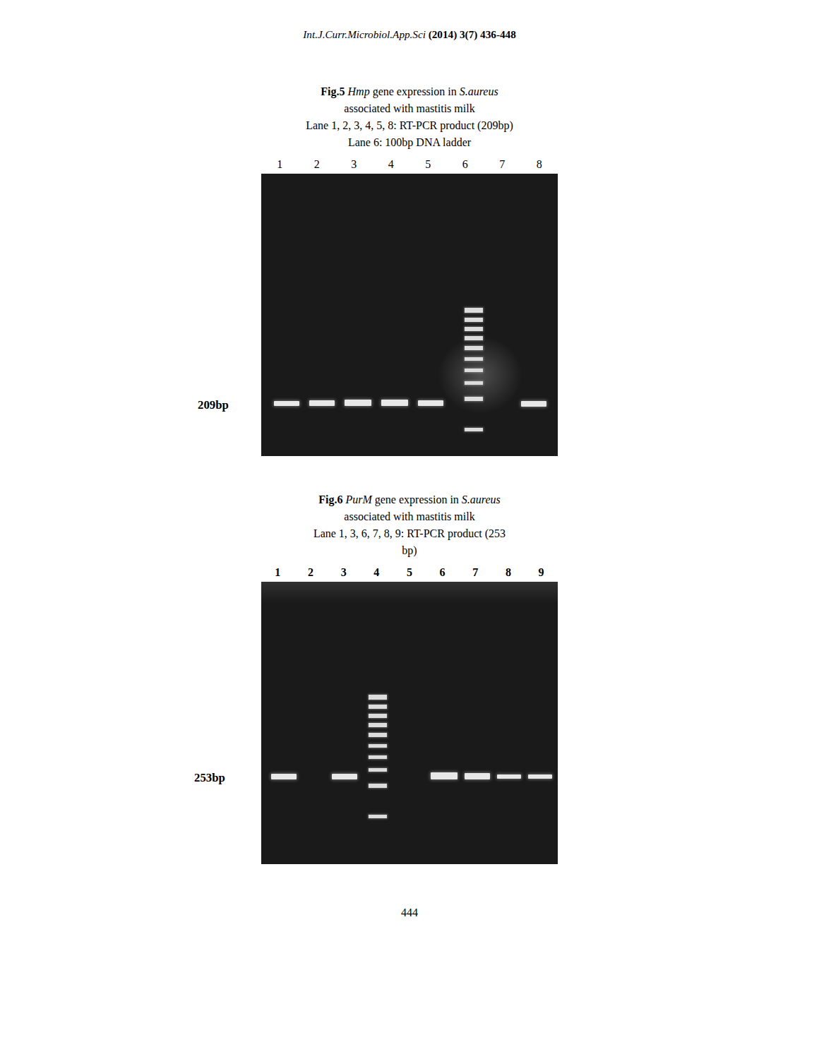Int.J.Curr.Microbiol.App.Sci (2014) 3(7) 436-448
Fig.5 Hmp gene expression in S.aureus
associated with mastitis milk
Lane 1, 2, 3, 4, 5, 8: RT-PCR product (209bp)
Lane 6: 100bp DNA ladder
12345678
209bp
Fig.6 PurM gene expression in S.aureus
associated with mastitis milk
Lane 1, 3, 6, 7, 8, 9: RT-PCR product (253
bp)
123456789
253bp
444